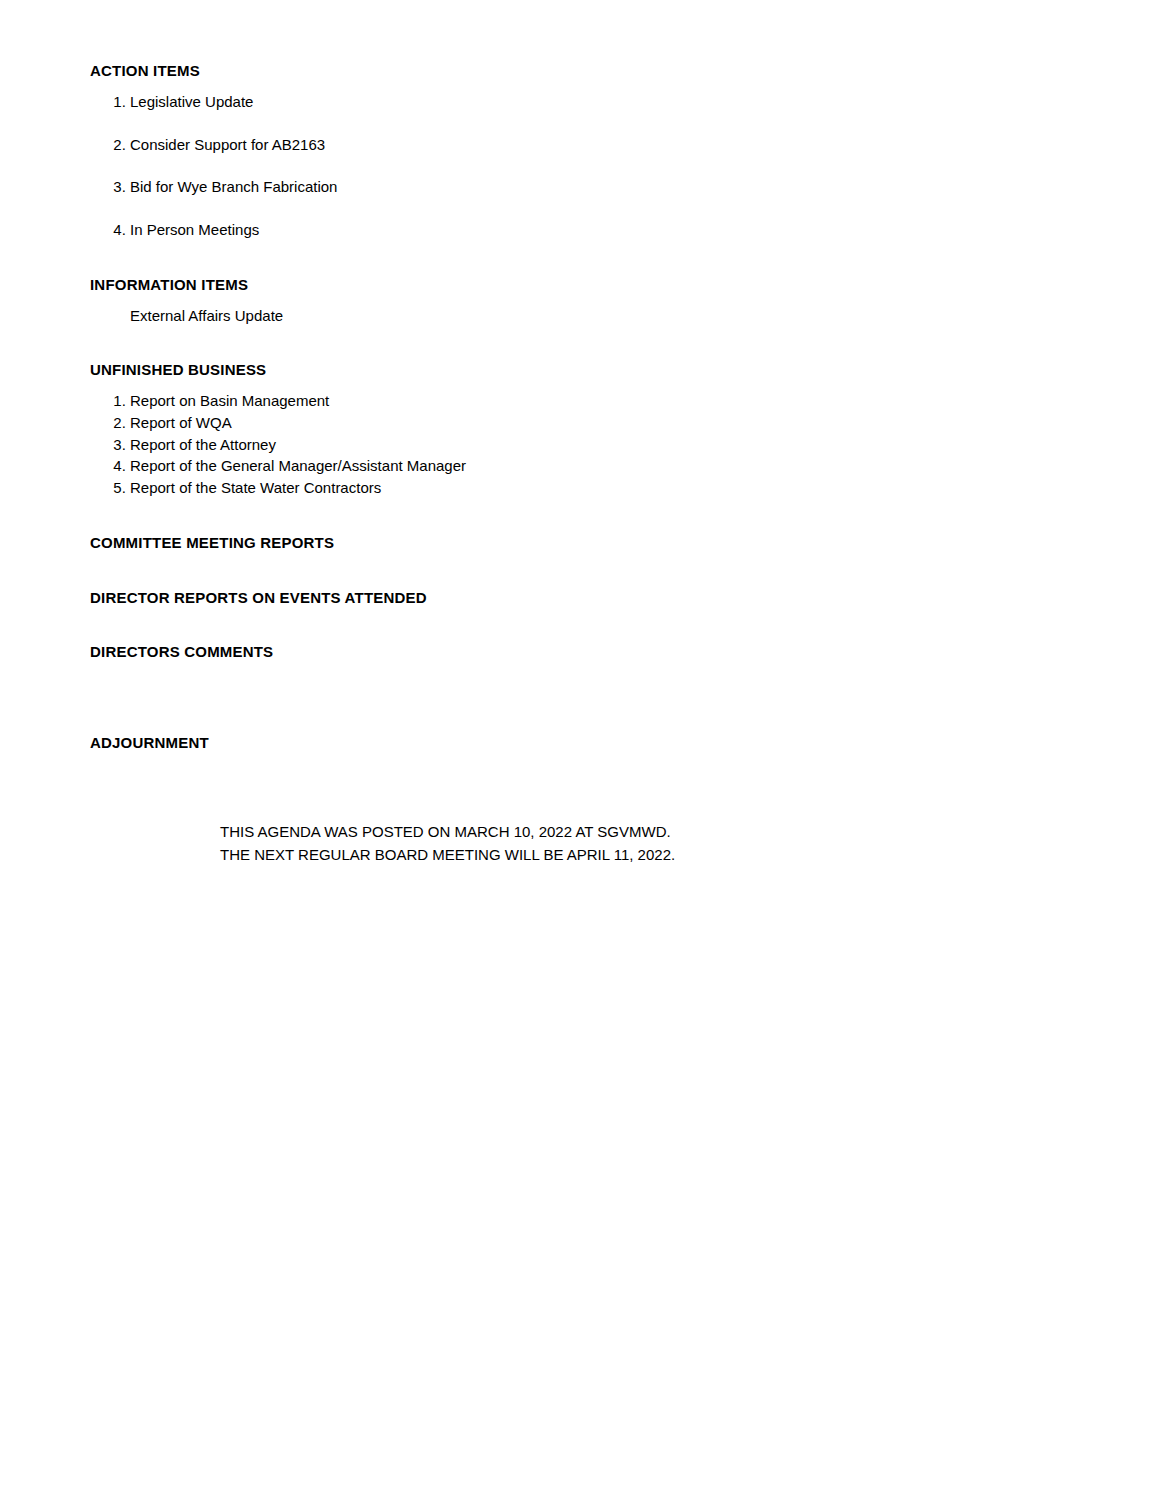ACTION ITEMS
Legislative Update
Consider Support for AB2163
Bid for Wye Branch Fabrication
In Person Meetings
INFORMATION ITEMS
External Affairs Update
UNFINISHED BUSINESS
Report on Basin Management
Report of WQA
Report of the Attorney
Report of the General Manager/Assistant Manager
Report of the State Water Contractors
COMMITTEE MEETING REPORTS
DIRECTOR REPORTS ON EVENTS ATTENDED
DIRECTORS COMMENTS
ADJOURNMENT
THIS AGENDA WAS POSTED ON MARCH 10, 2022 AT SGVMWD.
THE NEXT REGULAR BOARD MEETING WILL BE APRIL 11, 2022.